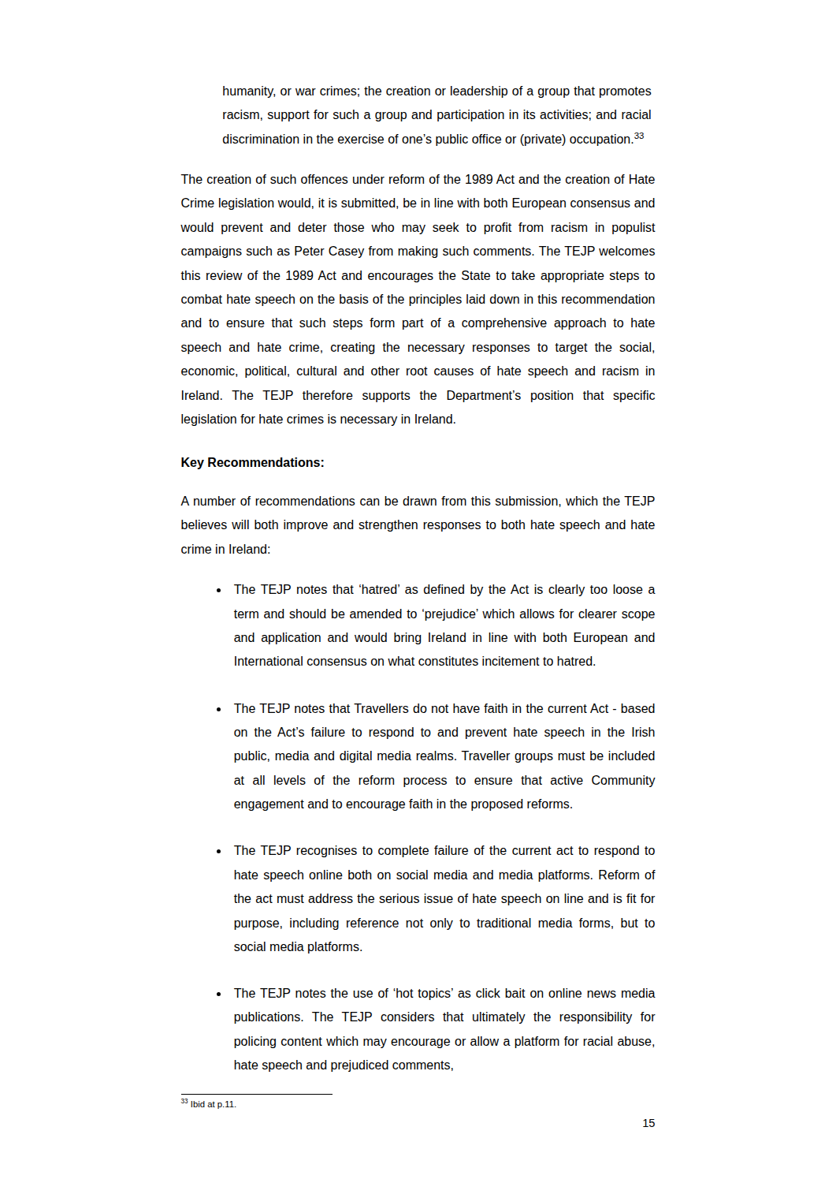humanity, or war crimes; the creation or leadership of a group that promotes racism, support for such a group and participation in its activities; and racial discrimination in the exercise of one’s public office or (private) occupation.33
The creation of such offences under reform of the 1989 Act and the creation of Hate Crime legislation would, it is submitted, be in line with both European consensus and would prevent and deter those who may seek to profit from racism in populist campaigns such as Peter Casey from making such comments. The TEJP welcomes this review of the 1989 Act and encourages the State to take appropriate steps to combat hate speech on the basis of the principles laid down in this recommendation and to ensure that such steps form part of a comprehensive approach to hate speech and hate crime, creating the necessary responses to target the social, economic, political, cultural and other root causes of hate speech and racism in Ireland. The TEJP therefore supports the Department’s position that specific legislation for hate crimes is necessary in Ireland.
Key Recommendations:
A number of recommendations can be drawn from this submission, which the TEJP believes will both improve and strengthen responses to both hate speech and hate crime in Ireland:
The TEJP notes that ‘hatred’ as defined by the Act is clearly too loose a term and should be amended to ‘prejudice’ which allows for clearer scope and application and would bring Ireland in line with both European and International consensus on what constitutes incitement to hatred.
The TEJP notes that Travellers do not have faith in the current Act - based on the Act’s failure to respond to and prevent hate speech in the Irish public, media and digital media realms. Traveller groups must be included at all levels of the reform process to ensure that active Community engagement and to encourage faith in the proposed reforms.
The TEJP recognises to complete failure of the current act to respond to hate speech online both on social media and media platforms. Reform of the act must address the serious issue of hate speech on line and is fit for purpose, including reference not only to traditional media forms, but to social media platforms.
The TEJP notes the use of ‘hot topics’ as click bait on online news media publications. The TEJP considers that ultimately the responsibility for policing content which may encourage or allow a platform for racial abuse, hate speech and prejudiced comments,
33 Ibid at p.11.
15